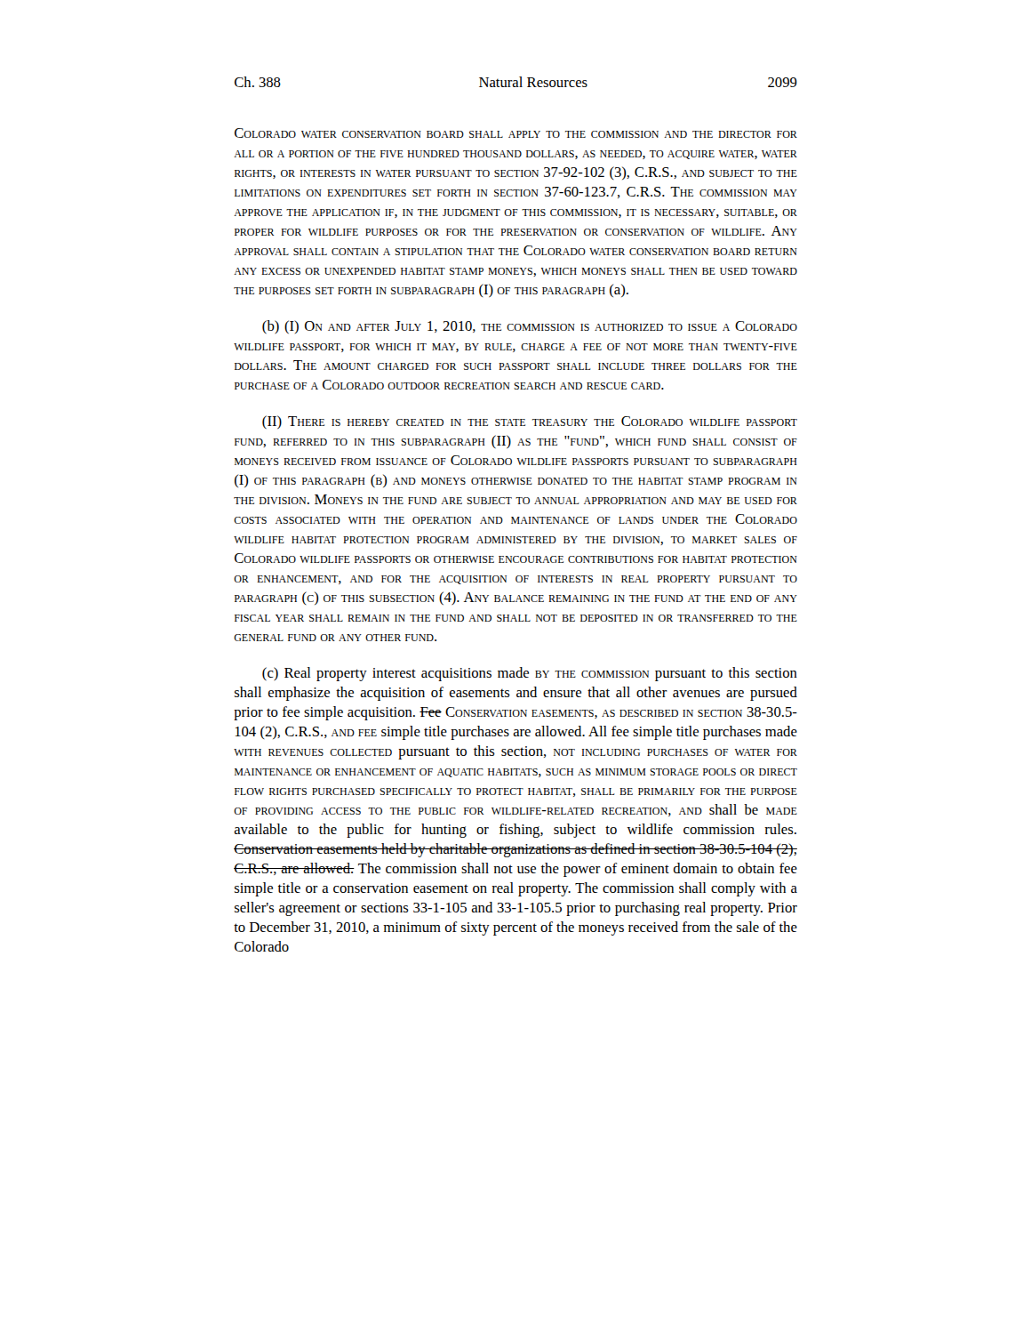Ch. 388
Natural Resources
2099
Colorado water conservation board shall apply to the commission and the director for all or a portion of the five hundred thousand dollars, as needed, to acquire water, water rights, or interests in water pursuant to section 37-92-102 (3), C.R.S., and subject to the limitations on expenditures set forth in section 37-60-123.7, C.R.S. The commission may approve the application if, in the judgment of this commission, it is necessary, suitable, or proper for wildlife purposes or for the preservation or conservation of wildlife. Any approval shall contain a stipulation that the Colorado water conservation board return any excess or unexpended habitat stamp moneys, which moneys shall then be used toward the purposes set forth in subparagraph (I) of this paragraph (a).
(b) (I) On and after July 1, 2010, the commission is authorized to issue a Colorado wildlife passport, for which it may, by rule, charge a fee of not more than twenty-five dollars. The amount charged for such passport shall include three dollars for the purchase of a Colorado outdoor recreation search and rescue card.
(II) There is hereby created in the state treasury the Colorado wildlife passport fund, referred to in this subparagraph (II) as the "fund", which fund shall consist of moneys received from issuance of Colorado wildlife passports pursuant to subparagraph (I) of this paragraph (b) and moneys otherwise donated to the habitat stamp program in the division. Moneys in the fund are subject to annual appropriation and may be used for costs associated with the operation and maintenance of lands under the Colorado wildlife habitat protection program administered by the division, to market sales of Colorado wildlife passports or otherwise encourage contributions for habitat protection or enhancement, and for the acquisition of interests in real property pursuant to paragraph (c) of this subsection (4). Any balance remaining in the fund at the end of any fiscal year shall remain in the fund and shall not be deposited in or transferred to the general fund or any other fund.
(c) Real property interest acquisitions made by the commission pursuant to this section shall emphasize the acquisition of easements and ensure that all other avenues are pursued prior to fee simple acquisition. Fee Conservation easements, as described in section 38-30.5-104 (2), C.R.S., and fee simple title purchases are allowed. All fee simple title purchases made with revenues collected pursuant to this section, not including purchases of water for maintenance or enhancement of aquatic habitats, such as minimum storage pools or direct flow rights purchased specifically to protect habitat, shall be primarily for the purpose of providing access to the public for wildlife-related recreation, and shall be made available to the public for hunting or fishing, subject to wildlife commission rules. Conservation easements held by charitable organizations as defined in section 38-30.5-104 (2), C.R.S., are allowed. The commission shall not use the power of eminent domain to obtain fee simple title or a conservation easement on real property. The commission shall comply with a seller's agreement or sections 33-1-105 and 33-1-105.5 prior to purchasing real property. Prior to December 31, 2010, a minimum of sixty percent of the moneys received from the sale of the Colorado